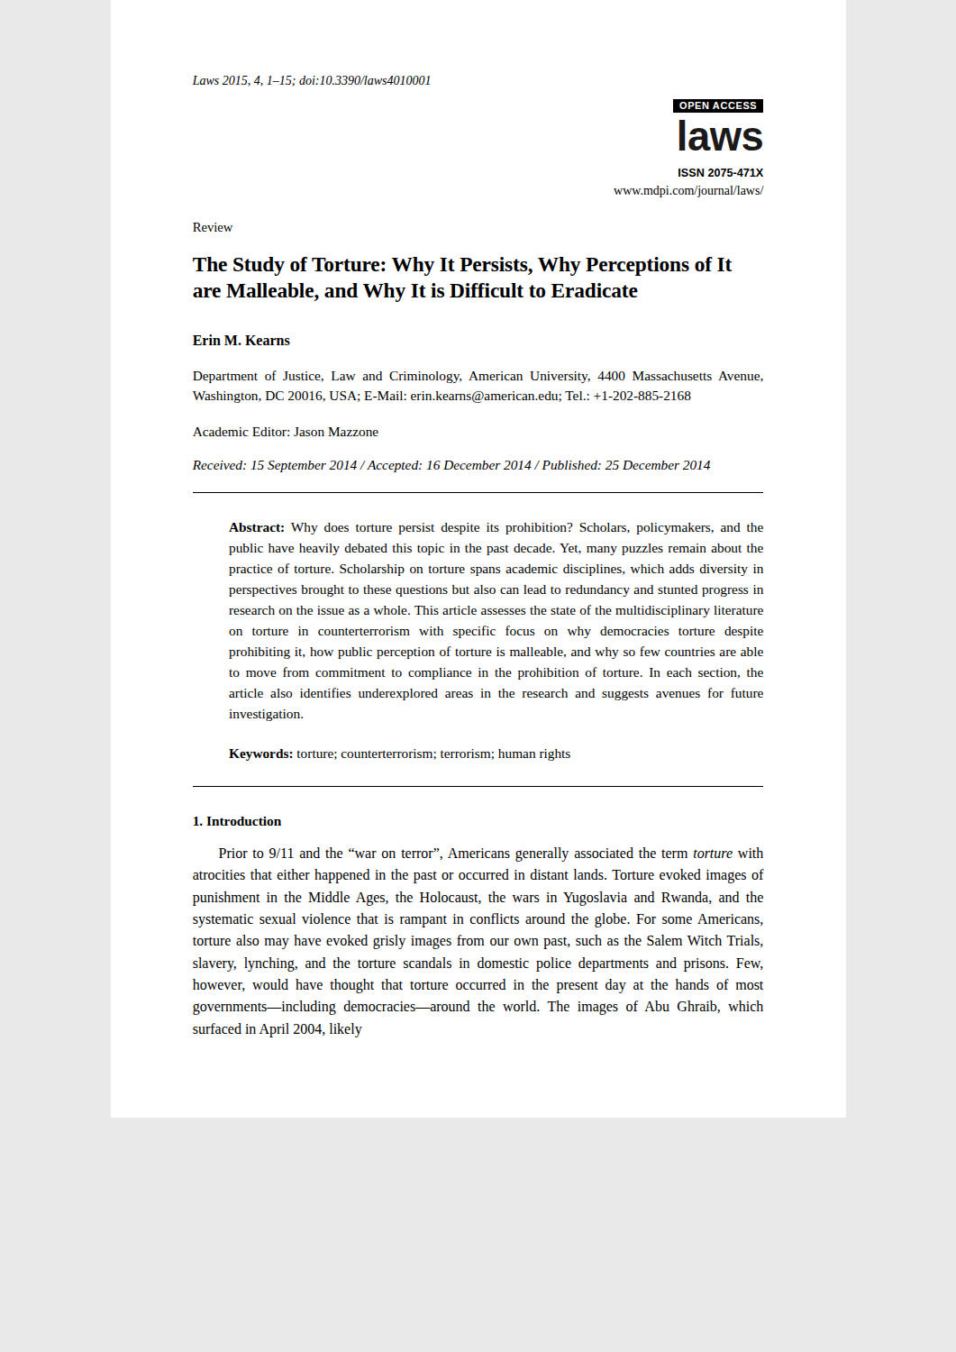Laws 2015, 4, 1–15; doi:10.3390/laws4010001
OPEN ACCESS
laws
ISSN 2075-471X
www.mdpi.com/journal/laws/
Review
The Study of Torture: Why It Persists, Why Perceptions of It are Malleable, and Why It is Difficult to Eradicate
Erin M. Kearns
Department of Justice, Law and Criminology, American University, 4400 Massachusetts Avenue, Washington, DC 20016, USA; E-Mail: erin.kearns@american.edu; Tel.: +1-202-885-2168
Academic Editor: Jason Mazzone
Received: 15 September 2014 / Accepted: 16 December 2014 / Published: 25 December 2014
Abstract: Why does torture persist despite its prohibition? Scholars, policymakers, and the public have heavily debated this topic in the past decade. Yet, many puzzles remain about the practice of torture. Scholarship on torture spans academic disciplines, which adds diversity in perspectives brought to these questions but also can lead to redundancy and stunted progress in research on the issue as a whole. This article assesses the state of the multidisciplinary literature on torture in counterterrorism with specific focus on why democracies torture despite prohibiting it, how public perception of torture is malleable, and why so few countries are able to move from commitment to compliance in the prohibition of torture. In each section, the article also identifies underexplored areas in the research and suggests avenues for future investigation.
Keywords: torture; counterterrorism; terrorism; human rights
1. Introduction
Prior to 9/11 and the “war on terror”, Americans generally associated the term torture with atrocities that either happened in the past or occurred in distant lands. Torture evoked images of punishment in the Middle Ages, the Holocaust, the wars in Yugoslavia and Rwanda, and the systematic sexual violence that is rampant in conflicts around the globe. For some Americans, torture also may have evoked grisly images from our own past, such as the Salem Witch Trials, slavery, lynching, and the torture scandals in domestic police departments and prisons. Few, however, would have thought that torture occurred in the present day at the hands of most governments—including democracies—around the world. The images of Abu Ghraib, which surfaced in April 2004, likely